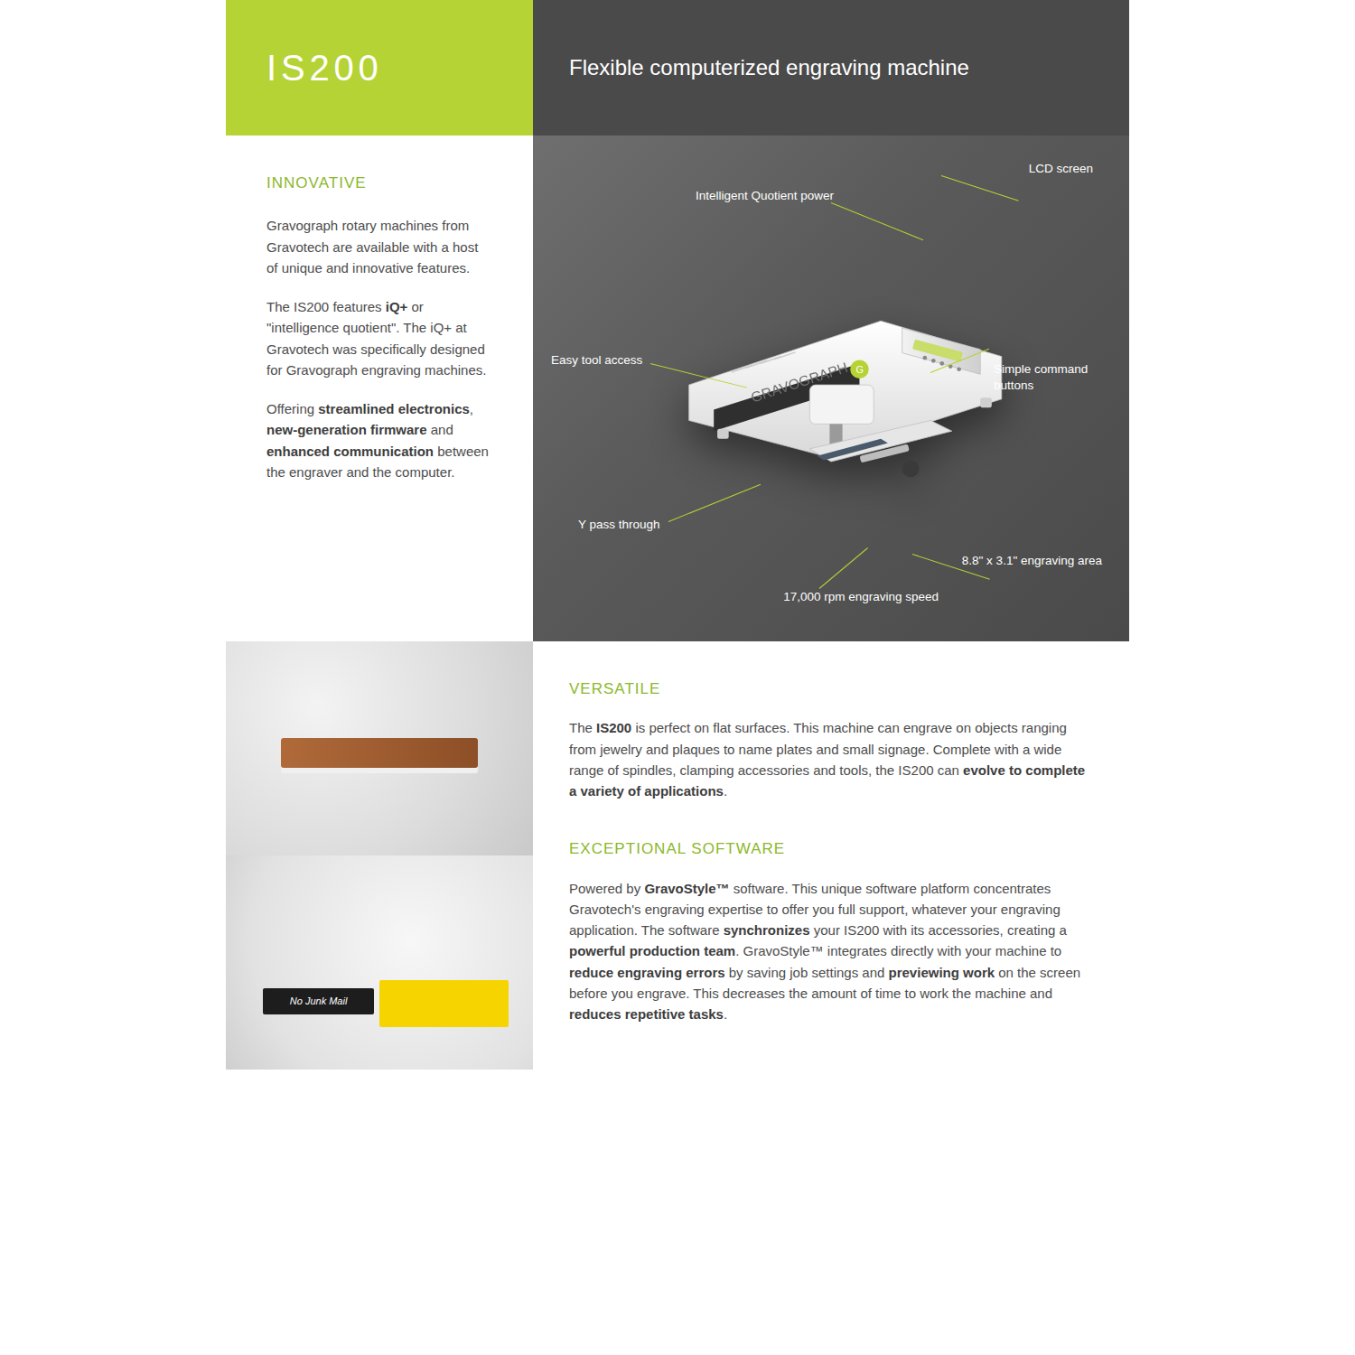IS200
Flexible computerized engraving machine
INNOVATIVE
Gravograph rotary machines from Gravotech are available with a host of unique and innovative features.
The IS200 features iQ+ or "intelligence quotient". The iQ+ at Gravotech was specifically designed for Gravograph engraving machines.
Offering streamlined electronics, new-generation firmware and enhanced communication between the engraver and the computer.
GRAVOGRAPH G
LCD screen Intelligent Quotient power Simple command buttons Easy tool access Y pass through 8.8" x 3.1" engraving area 17,000 rpm engraving speed
VERSATILE
The IS200 is perfect on flat surfaces. This machine can engrave on objects ranging from jewelry and plaques to name plates and small signage. Complete with a wide range of spindles, clamping accessories and tools, the IS200 can evolve to complete a variety of applications.
EXCEPTIONAL SOFTWARE
Powered by GravoStyle™ software. This unique software platform concentrates Gravotech's engraving expertise to offer you full support, whatever your engraving application. The software synchronizes your IS200 with its accessories, creating a powerful production team. GravoStyle™ integrates directly with your machine to reduce engraving errors by saving job settings and previewing work on the screen before you engrave. This decreases the amount of time to work the machine and reduces repetitive tasks.